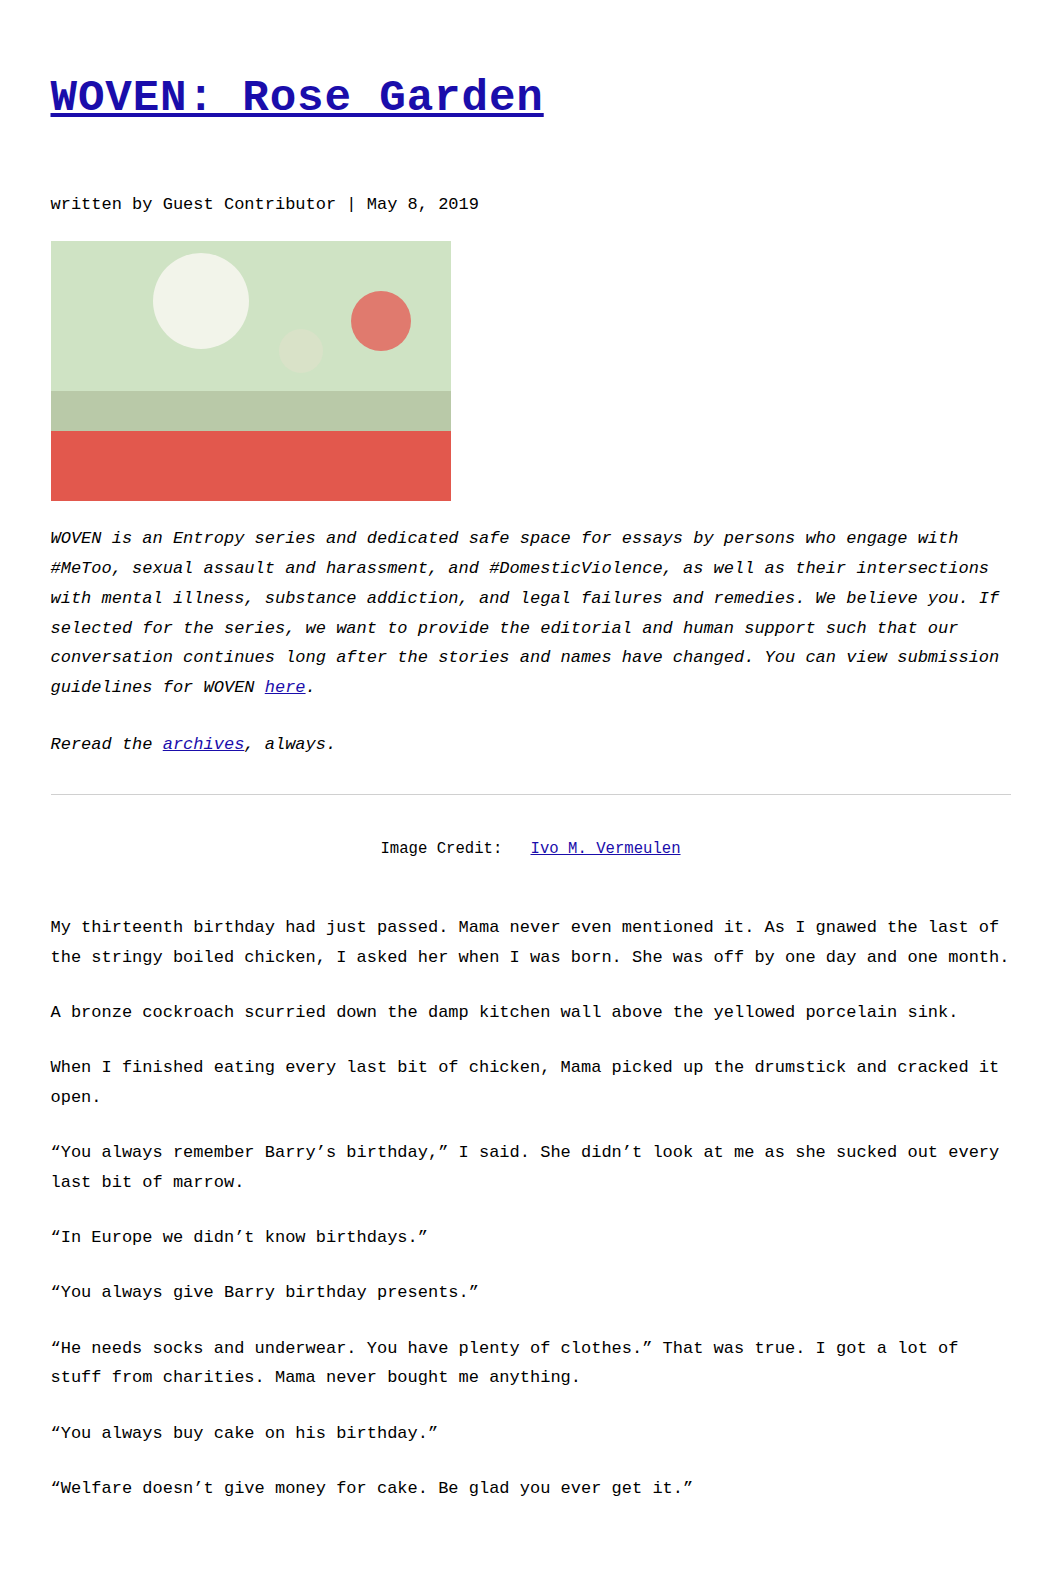WOVEN: Rose Garden
written by Guest Contributor | May 8, 2019
WOVEN is an Entropy series and dedicated safe space for essays by persons who engage with #MeToo, sexual assault and harassment, and #DomesticViolence, as well as their intersections with mental illness, substance addiction, and legal failures and remedies. We believe you. If selected for the series, we want to provide the editorial and human support such that our conversation continues long after the stories and names have changed. You can view submission guidelines for WOVEN here.
Reread the archives, always.
Image Credit: Ivo M. Vermeulen
My thirteenth birthday had just passed. Mama never even mentioned it. As I gnawed the last of the stringy boiled chicken, I asked her when I was born. She was off by one day and one month.
A bronze cockroach scurried down the damp kitchen wall above the yellowed porcelain sink.
When I finished eating every last bit of chicken, Mama picked up the drumstick and cracked it open.
“You always remember Barry’s birthday,” I said. She didn’t look at me as she sucked out every last bit of marrow.
“In Europe we didn’t know birthdays.”
“You always give Barry birthday presents.”
“He needs socks and underwear. You have plenty of clothes.” That was true. I got a lot of stuff from charities. Mama never bought me anything.
“You always buy cake on his birthday.”
“Welfare doesn’t give money for cake. Be glad you ever get it.”